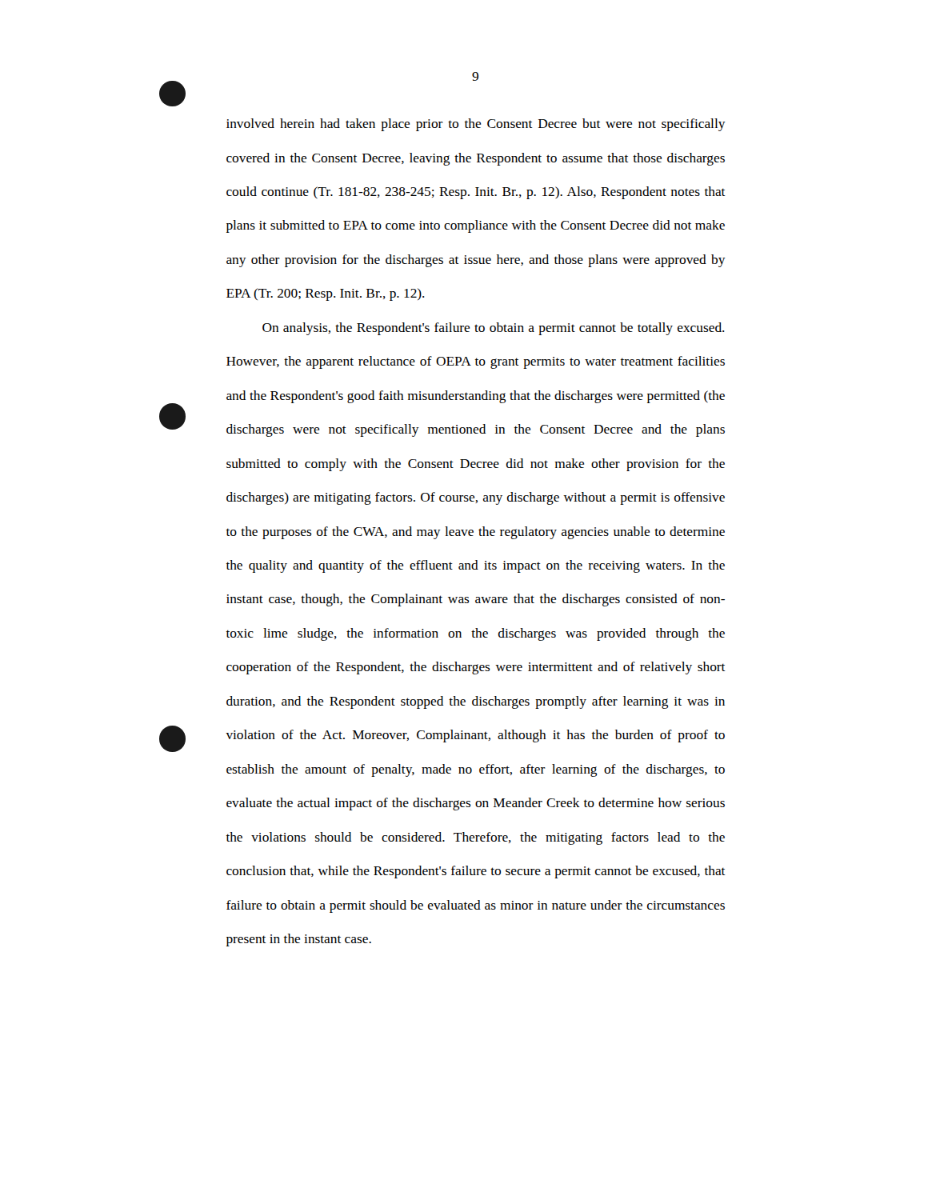9
involved herein had taken place prior to the Consent Decree but were not specifically covered in the Consent Decree, leaving the Respondent to assume that those discharges could continue (Tr. 181-82, 238-245; Resp. Init. Br., p. 12). Also, Respondent notes that plans it submitted to EPA to come into compliance with the Consent Decree did not make any other provision for the discharges at issue here, and those plans were approved by EPA (Tr. 200; Resp. Init. Br., p. 12).
On analysis, the Respondent's failure to obtain a permit cannot be totally excused. However, the apparent reluctance of OEPA to grant permits to water treatment facilities and the Respondent's good faith misunderstanding that the discharges were permitted (the discharges were not specifically mentioned in the Consent Decree and the plans submitted to comply with the Consent Decree did not make other provision for the discharges) are mitigating factors. Of course, any discharge without a permit is offensive to the purposes of the CWA, and may leave the regulatory agencies unable to determine the quality and quantity of the effluent and its impact on the receiving waters. In the instant case, though, the Complainant was aware that the discharges consisted of non-toxic lime sludge, the information on the discharges was provided through the cooperation of the Respondent, the discharges were intermittent and of relatively short duration, and the Respondent stopped the discharges promptly after learning it was in violation of the Act. Moreover, Complainant, although it has the burden of proof to establish the amount of penalty, made no effort, after learning of the discharges, to evaluate the actual impact of the discharges on Meander Creek to determine how serious the violations should be considered. Therefore, the mitigating factors lead to the conclusion that, while the Respondent's failure to secure a permit cannot be excused, that failure to obtain a permit should be evaluated as minor in nature under the circumstances present in the instant case.